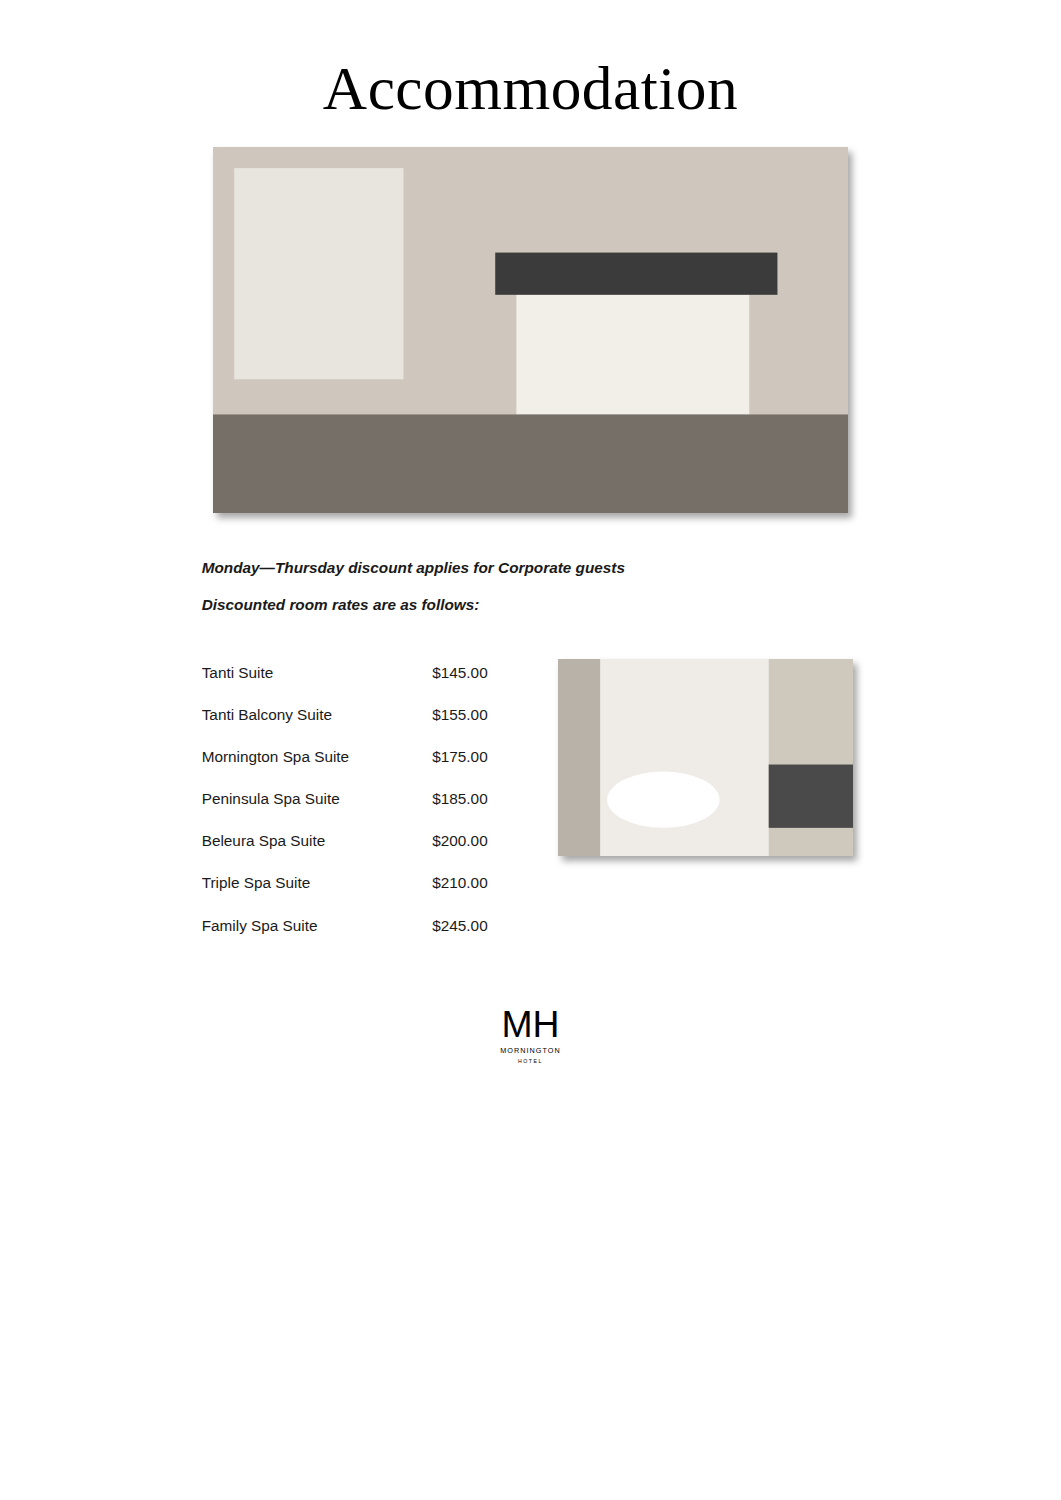Accommodation
Monday—Thursday discount applies for Corporate guests
Discounted room rates are as follows:
| Tanti Suite | $145.00 |
| Tanti Balcony Suite | $155.00 |
| Mornington Spa Suite | $175.00 |
| Peninsula Spa Suite | $185.00 |
| Beleura Spa Suite | $200.00 |
| Triple Spa Suite | $210.00 |
| Family Spa Suite | $245.00 |